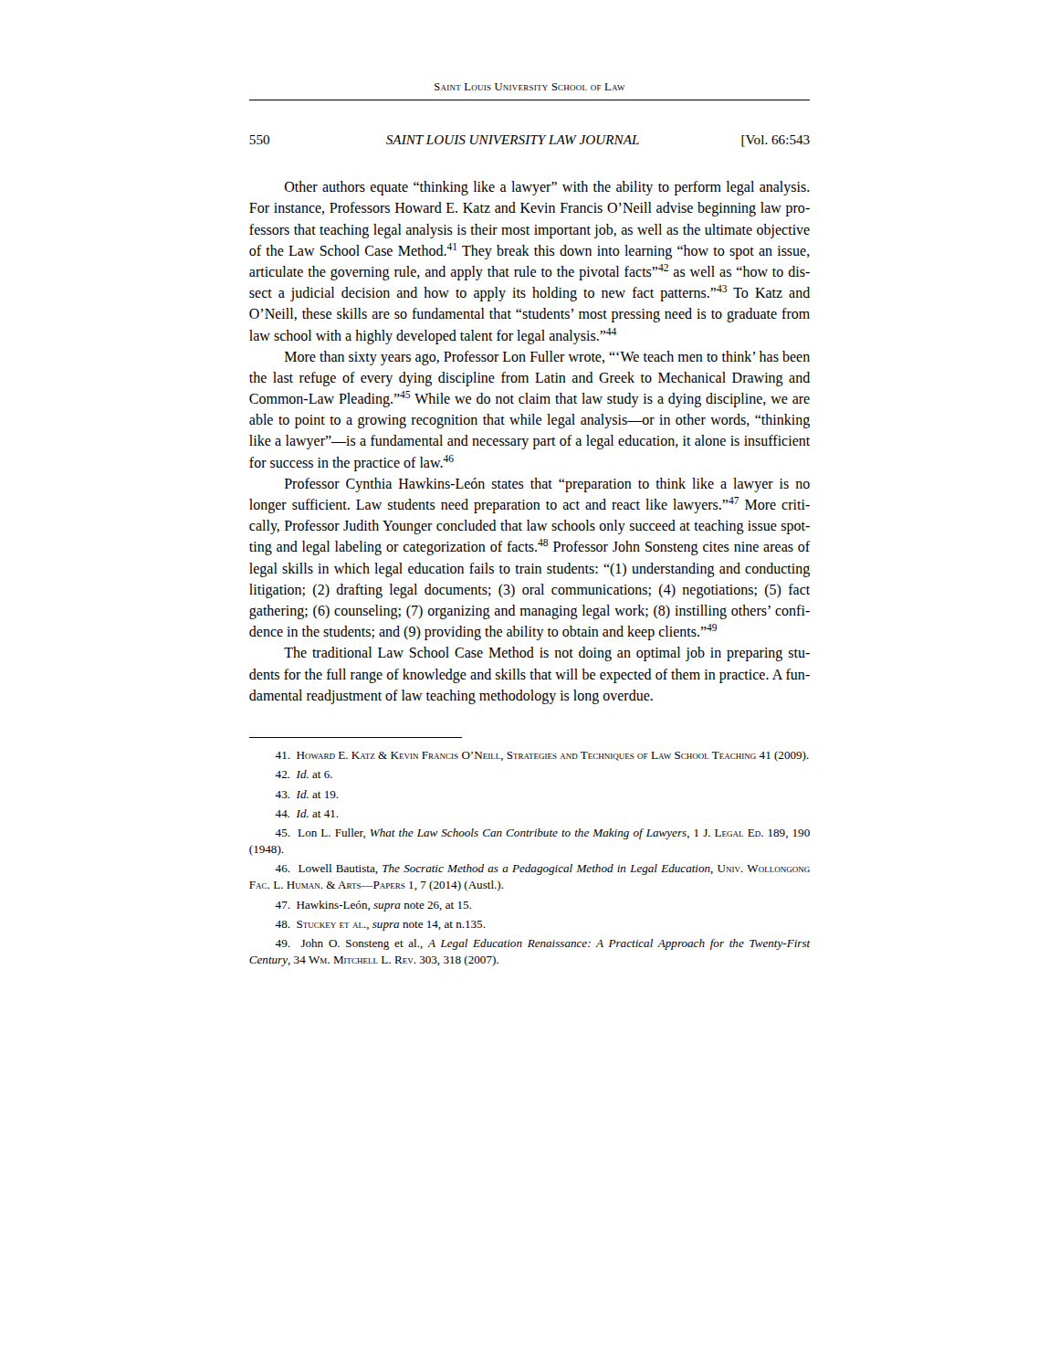Saint Louis University School of Law
550 SAINT LOUIS UNIVERSITY LAW JOURNAL [Vol. 66:543
Other authors equate “thinking like a lawyer” with the ability to perform legal analysis. For instance, Professors Howard E. Katz and Kevin Francis O’Neill advise beginning law professors that teaching legal analysis is their most important job, as well as the ultimate objective of the Law School Case Method.41 They break this down into learning “how to spot an issue, articulate the governing rule, and apply that rule to the pivotal facts”42 as well as “how to dissect a judicial decision and how to apply its holding to new fact patterns.”43 To Katz and O’Neill, these skills are so fundamental that “students’ most pressing need is to graduate from law school with a highly developed talent for legal analysis.”44
More than sixty years ago, Professor Lon Fuller wrote, “‘We teach men to think’ has been the last refuge of every dying discipline from Latin and Greek to Mechanical Drawing and Common-Law Pleading.”45 While we do not claim that law study is a dying discipline, we are able to point to a growing recognition that while legal analysis—or in other words, “thinking like a lawyer”—is a fundamental and necessary part of a legal education, it alone is insufficient for success in the practice of law.46
Professor Cynthia Hawkins-León states that “preparation to think like a lawyer is no longer sufficient. Law students need preparation to act and react like lawyers.”47 More critically, Professor Judith Younger concluded that law schools only succeed at teaching issue spotting and legal labeling or categorization of facts.48 Professor John Sonsteng cites nine areas of legal skills in which legal education fails to train students: “(1) understanding and conducting litigation; (2) drafting legal documents; (3) oral communications; (4) negotiations; (5) fact gathering; (6) counseling; (7) organizing and managing legal work; (8) instilling others’ confidence in the students; and (9) providing the ability to obtain and keep clients.”49
The traditional Law School Case Method is not doing an optimal job in preparing students for the full range of knowledge and skills that will be expected of them in practice. A fundamental readjustment of law teaching methodology is long overdue.
41. Howard E. Katz & Kevin Francis O’Neill, Strategies and Techniques of Law School Teaching 41 (2009).
42. Id. at 6.
43. Id. at 19.
44. Id. at 41.
45. Lon L. Fuller, What the Law Schools Can Contribute to the Making of Lawyers, 1 J. Legal Ed. 189, 190 (1948).
46. Lowell Bautista, The Socratic Method as a Pedagogical Method in Legal Education, Univ. Wollongong Fac. L. Human. & Arts—Papers 1, 7 (2014) (Austl.).
47. Hawkins-León, supra note 26, at 15.
48. Stuckey et al., supra note 14, at n.135.
49. John O. Sonsteng et al., A Legal Education Renaissance: A Practical Approach for the Twenty-First Century, 34 Wm. Mitchell L. Rev. 303, 318 (2007).